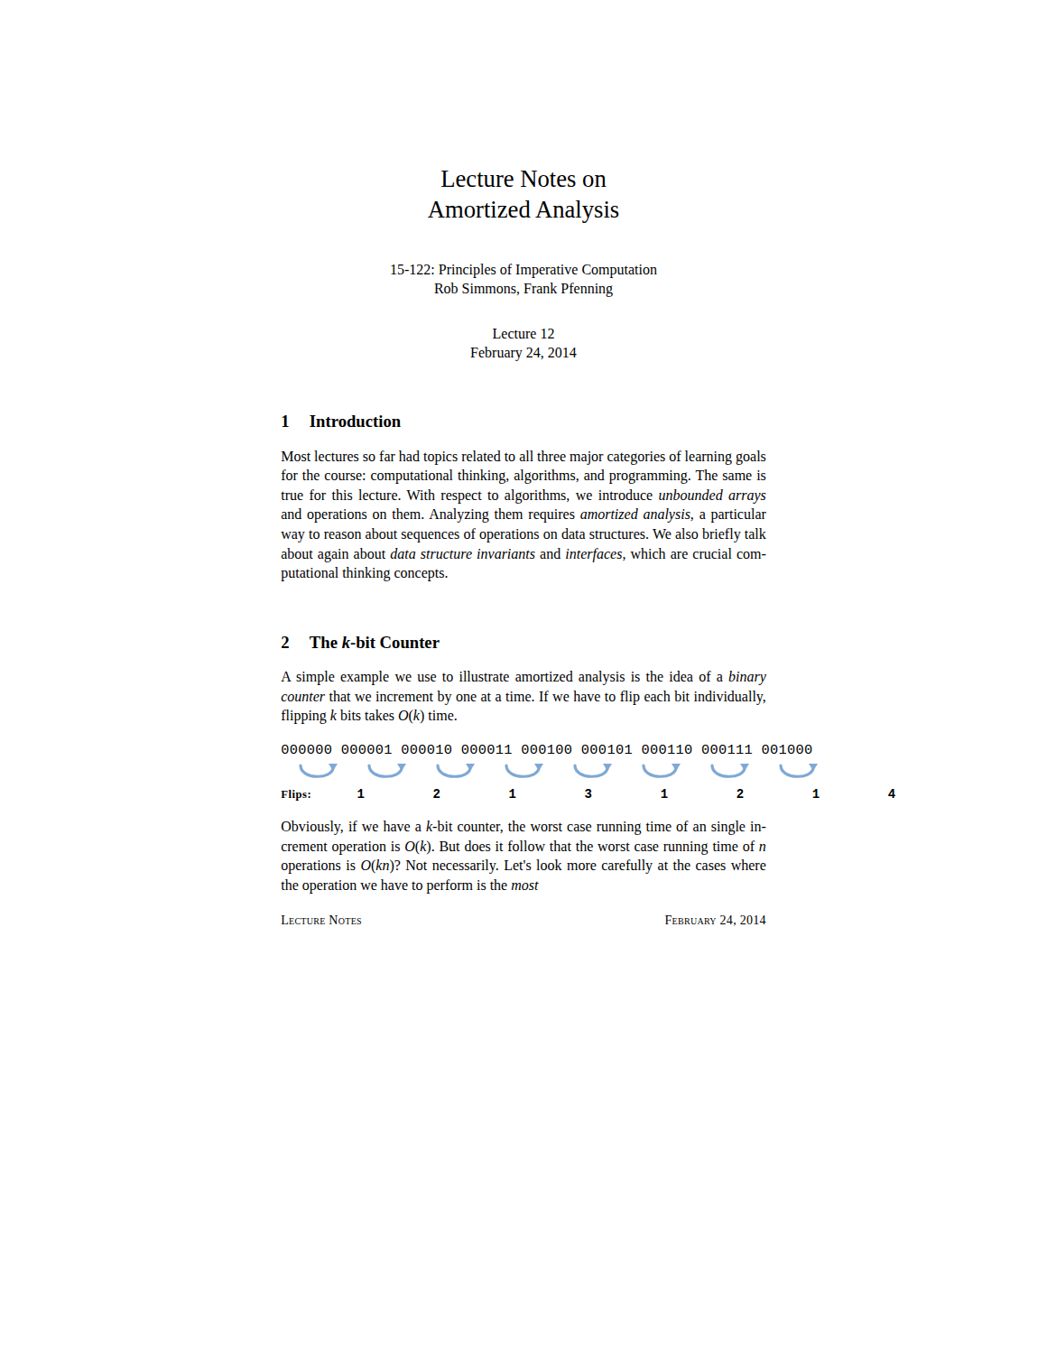Lecture Notes on
Amortized Analysis
15-122: Principles of Imperative Computation
Rob Simmons, Frank Pfenning
Lecture 12
February 24, 2014
1 Introduction
Most lectures so far had topics related to all three major categories of learning goals for the course: computational thinking, algorithms, and programming. The same is true for this lecture. With respect to algorithms, we introduce unbounded arrays and operations on them. Analyzing them requires amortized analysis, a particular way to reason about sequences of operations on data structures. We also briefly talk about again about data structure invariants and interfaces, which are crucial computational thinking concepts.
2 The k-bit Counter
A simple example we use to illustrate amortized analysis is the idea of a binary counter that we increment by one at a time. If we have to flip each bit individually, flipping k bits takes O(k) time.
000000 000001 000010 000011 000100 000101 000110 000111 001000
Flips: 1 2 1 3 1 2 1 4
Obviously, if we have a k-bit counter, the worst case running time of an single increment operation is O(k). But does it follow that the worst case running time of n operations is O(kn)? Not necessarily. Let's look more carefully at the cases where the operation we have to perform is the most
Lecture Notes February 24, 2014